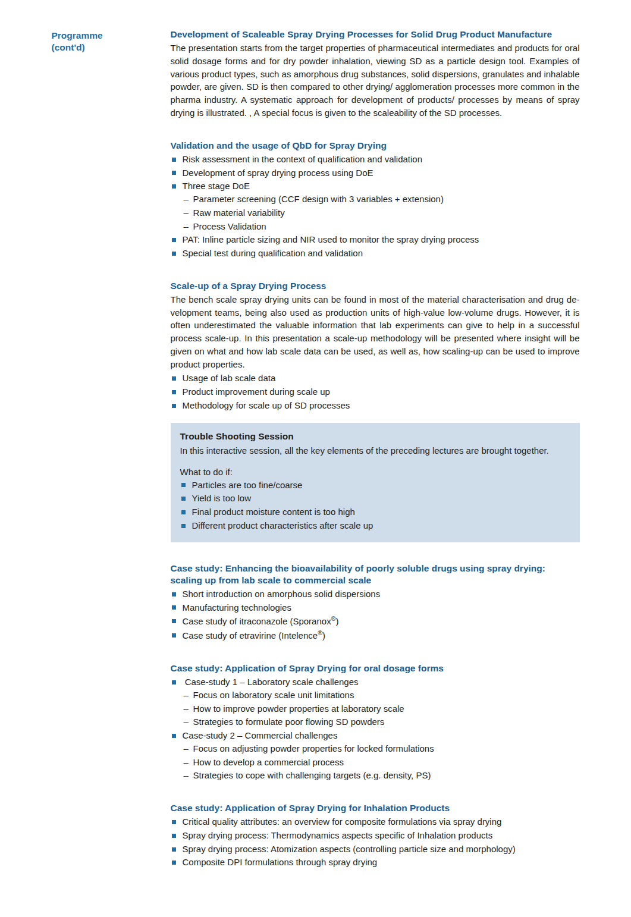Programme
(cont'd)
Development of Scaleable Spray Drying Processes for Solid Drug Product Manufacture
The presentation starts from the target properties of pharmaceutical intermediates and products for oral solid dosage forms and for dry powder inhalation, viewing SD as a particle design tool. Examples of various product types, such as amorphous drug substances, solid dispersions, granulates and inhalable powder, are given. SD is then compared to other drying/ agglomeration processes more common in the pharma industry. A systematic approach for development of products/ processes by means of spray drying is illustrated. , A special focus is given to the scaleability of the SD processes.
Validation and the usage of QbD for Spray Drying
Risk assessment in the context of qualification and validation
Development of spray drying process using DoE
Three stage DoE
Parameter screening (CCF design with 3 variables + extension)
Raw material variability
Process Validation
PAT: Inline particle sizing and NIR used to monitor the spray drying process
Special test during qualification and validation
Scale-up of a Spray Drying Process
The bench scale spray drying units can be found in most of the material characterisation and drug development teams, being also used as production units of high-value low-volume drugs. However, it is often underestimated the valuable information that lab experiments can give to help in a successful process scale-up. In this presentation a scale-up methodology will be presented where insight will be given on what and how lab scale data can be used, as well as, how scaling-up can be used to improve product properties.
Usage of lab scale data
Product improvement during scale up
Methodology for scale up of SD processes
Trouble Shooting Session
In this interactive session, all the key elements of the preceding lectures are brought together.
What to do if:
Particles are too fine/coarse
Yield is too low
Final product moisture content is too high
Different product characteristics after scale up
Case study: Enhancing the bioavailability of poorly soluble drugs using spray drying: scaling up from lab scale to commercial scale
Short introduction on amorphous solid dispersions
Manufacturing technologies
Case study of itraconazole (Sporanox®)
Case study of etravirine (Intelence®)
Case study: Application of Spray Drying for oral dosage forms
Case-study 1 – Laboratory scale challenges
Focus on laboratory scale unit limitations
How to improve powder properties at laboratory scale
Strategies to formulate poor flowing SD powders
Case-study 2 – Commercial challenges
Focus on adjusting powder properties for locked formulations
How to develop a commercial process
Strategies to cope with challenging targets (e.g. density, PS)
Case study: Application of Spray Drying for Inhalation Products
Critical quality attributes: an overview for composite formulations via spray drying
Spray drying process: Thermodynamics aspects specific of Inhalation products
Spray drying process: Atomization aspects (controlling particle size and morphology)
Composite DPI formulations through spray drying